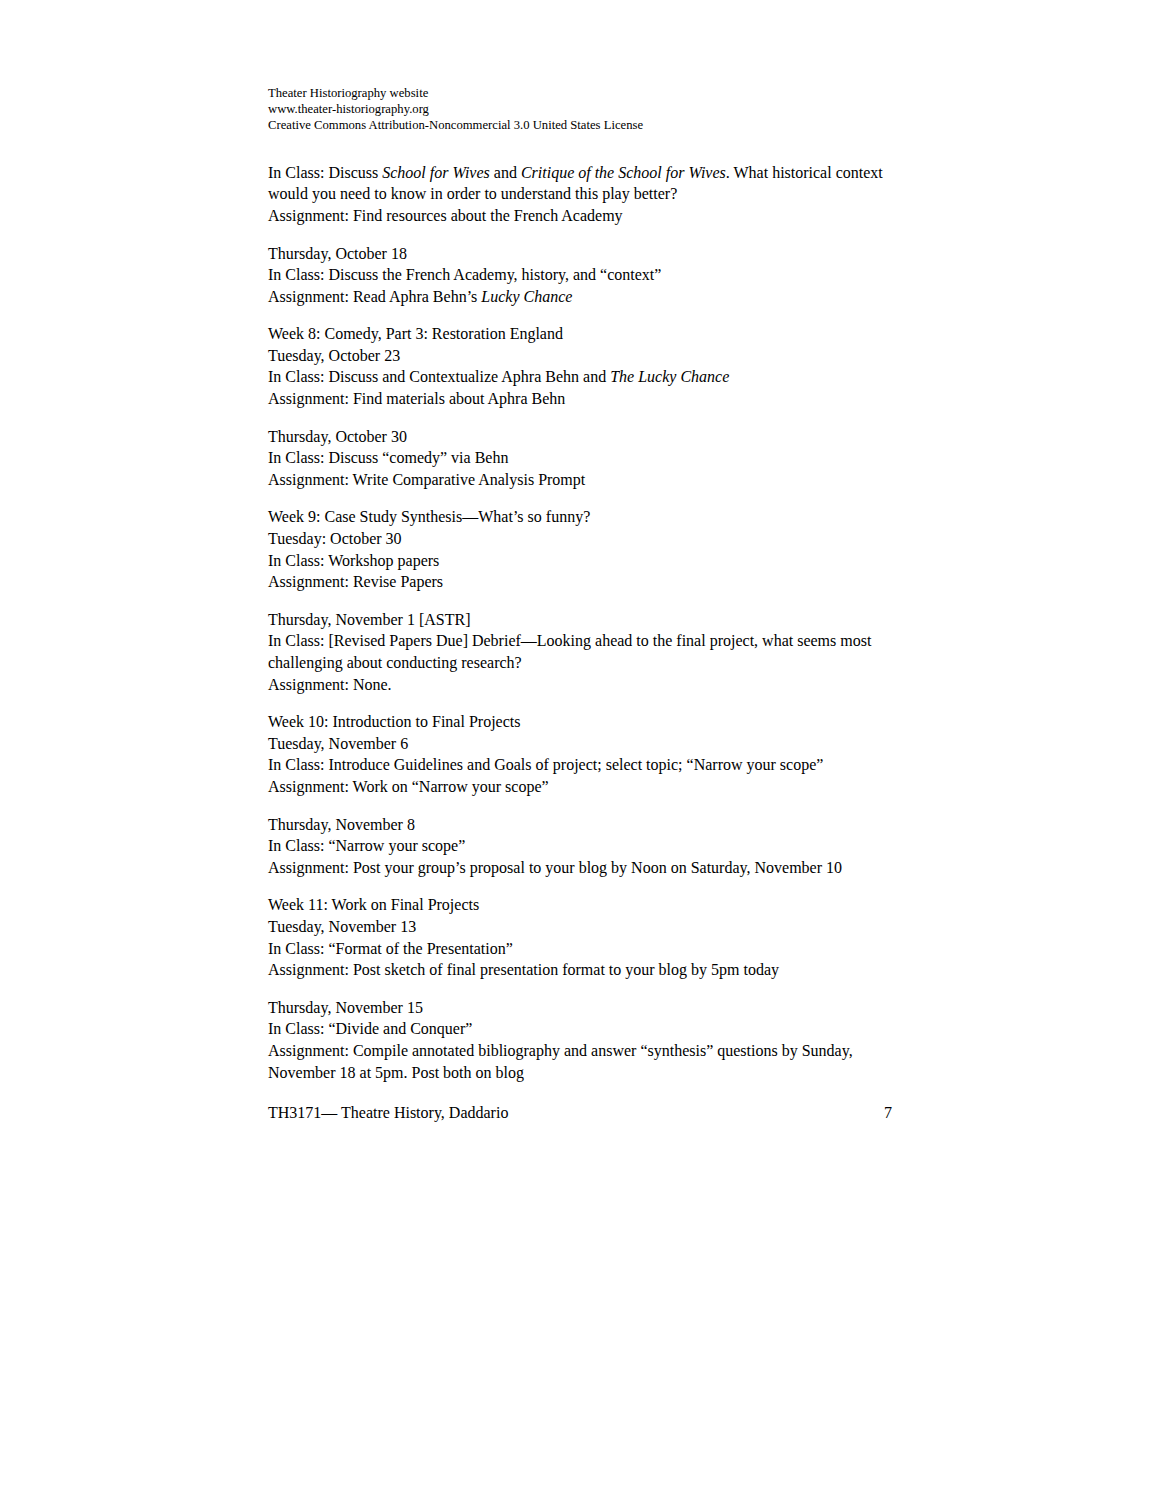Theater Historiography website
www.theater-historiography.org
Creative Commons Attribution-Noncommercial 3.0 United States License
In Class: Discuss School for Wives and Critique of the School for Wives. What historical context would you need to know in order to understand this play better?
Assignment: Find resources about the French Academy
Thursday, October 18
In Class: Discuss the French Academy, history, and “context”
Assignment: Read Aphra Behn’s Lucky Chance
Week 8: Comedy, Part 3: Restoration England
Tuesday, October 23
In Class: Discuss and Contextualize Aphra Behn and The Lucky Chance
Assignment: Find materials about Aphra Behn
Thursday, October 30
In Class: Discuss “comedy” via Behn
Assignment: Write Comparative Analysis Prompt
Week 9: Case Study Synthesis—What’s so funny?
Tuesday: October 30
In Class: Workshop papers
Assignment: Revise Papers
Thursday, November 1 [ASTR]
In Class: [Revised Papers Due] Debrief—Looking ahead to the final project, what seems most challenging about conducting research?
Assignment: None.
Week 10: Introduction to Final Projects
Tuesday, November 6
In Class: Introduce Guidelines and Goals of project; select topic; “Narrow your scope”
Assignment: Work on “Narrow your scope”
Thursday, November 8
In Class: “Narrow your scope”
Assignment: Post your group’s proposal to your blog by Noon on Saturday, November 10
Week 11: Work on Final Projects
Tuesday, November 13
In Class: “Format of the Presentation”
Assignment: Post sketch of final presentation format to your blog by 5pm today
Thursday, November 15
In Class: “Divide and Conquer”
Assignment: Compile annotated bibliography and answer “synthesis” questions by Sunday, November 18 at 5pm. Post both on blog
TH3171— Theatre History, Daddario 7